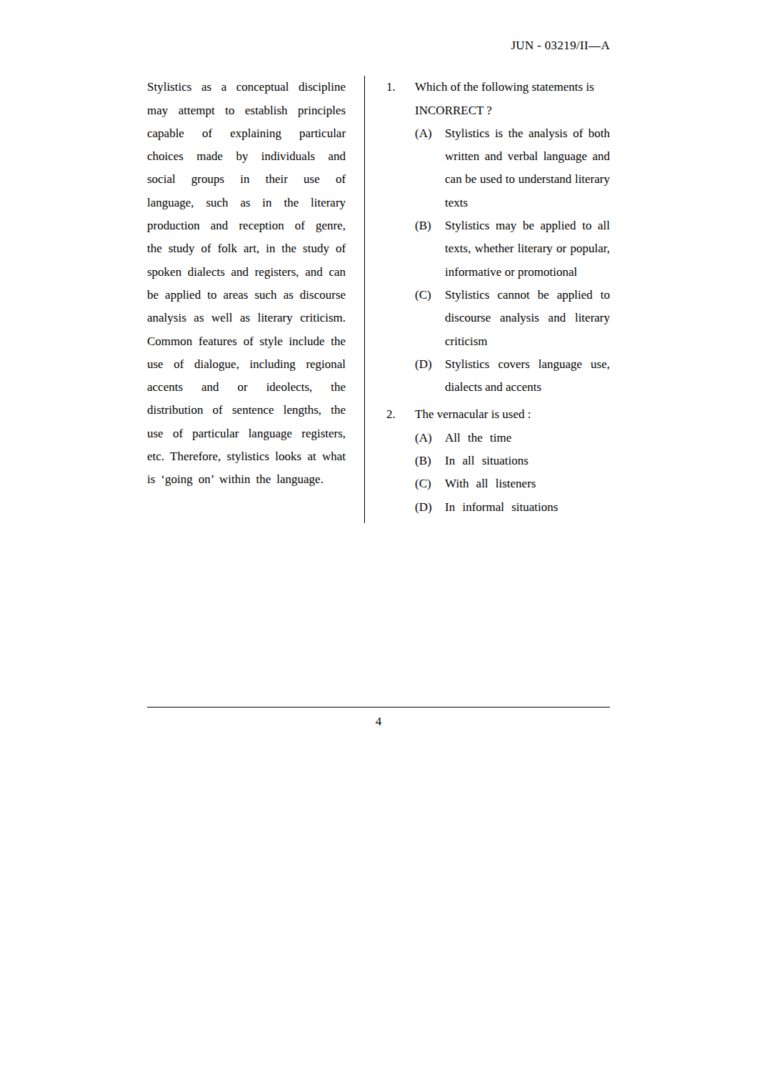JUN - 03219/II—A
Stylistics as a conceptual discipline may attempt to establish principles capable of explaining particular choices made by individuals and social groups in their use of language, such as in the literary production and reception of genre, the study of folk art, in the study of spoken dialects and registers, and can be applied to areas such as discourse analysis as well as literary criticism. Common features of style include the use of dialogue, including regional accents and or ideolects, the distribution of sentence lengths, the use of particular language registers, etc. Therefore, stylistics looks at what is ‘going on’ within the language.
1. Which of the following statements is INCORRECT ?
(A) Stylistics is the analysis of both written and verbal language and can be used to understand literary texts
(B) Stylistics may be applied to all texts, whether literary or popular, informative or promotional
(C) Stylistics cannot be applied to discourse analysis and literary criticism
(D) Stylistics covers language use, dialects and accents
2. The vernacular is used :
(A) All the time
(B) In all situations
(C) With all listeners
(D) In informal situations
4